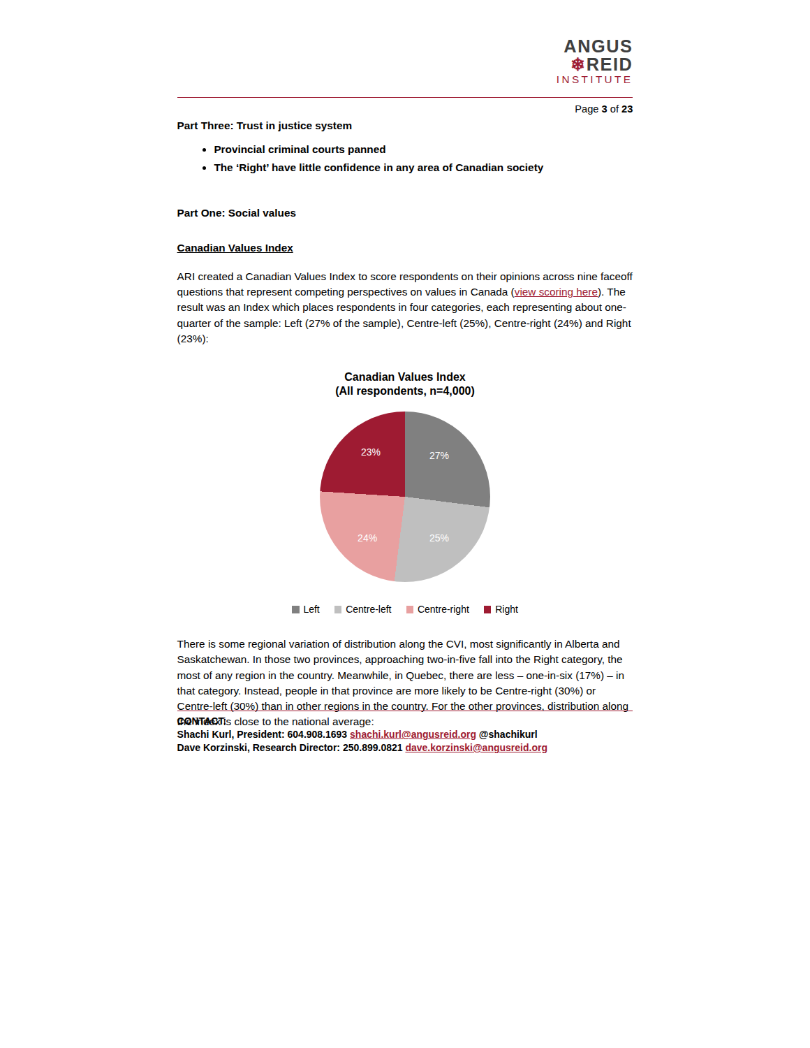ANGUS
❄REID
INSTITUTE
Page 3 of 23
Part Three: Trust in justice system
Provincial criminal courts panned
The ‘Right’ have little confidence in any area of Canadian society
Part One: Social values
Canadian Values Index
ARI created a Canadian Values Index to score respondents on their opinions across nine faceoff questions that represent competing perspectives on values in Canada (view scoring here). The result was an Index which places respondents in four categories, each representing about one-quarter of the sample: Left (27% of the sample), Centre-left (25%), Centre-right (24%) and Right (23%):
Canadian Values Index
(All respondents, n=4,000)
27%
25%
24%
23%
Left Centre-left Centre-right Right
There is some regional variation of distribution along the CVI, most significantly in Alberta and Saskatchewan. In those two provinces, approaching two-in-five fall into the Right category, the most of any region in the country. Meanwhile, in Quebec, there are less – one-in-six (17%) – in that category. Instead, people in that province are more likely to be Centre-right (30%) or Centre-left (30%) than in other regions in the country. For the other provinces, distribution along the index is close to the national average:
CONTACT:
Shachi Kurl, President: 604.908.1693 shachi.kurl@angusreid.org @shachikurl
Dave Korzinski, Research Director: 250.899.0821 dave.korzinski@angusreid.org